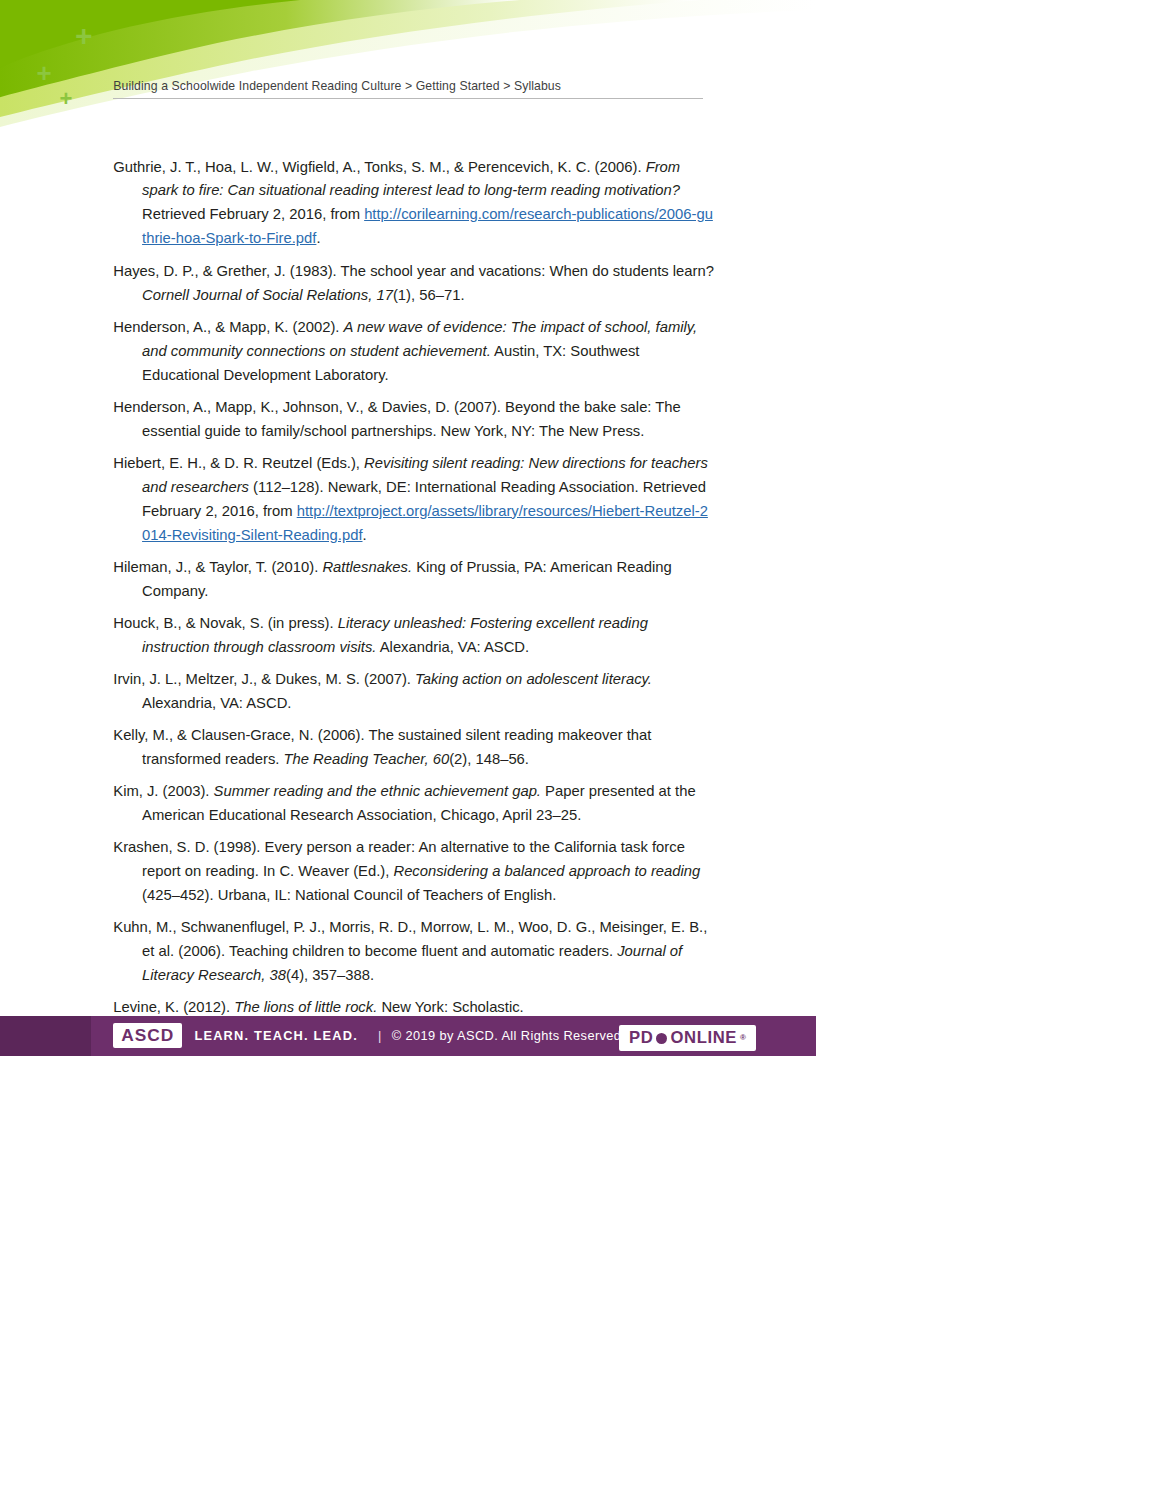+ + +
Building a Schoolwide Independent Reading Culture > Getting Started > Syllabus
Guthrie, J. T., Hoa, L. W., Wigfield, A., Tonks, S. M., & Perencevich, K. C. (2006). From spark to fire: Can situational reading interest lead to long-term reading motivation? Retrieved February 2, 2016, from http://corilearning.com/research-publications/2006-guthrie-hoa-Spark-to-Fire.pdf.
Hayes, D. P., & Grether, J. (1983). The school year and vacations: When do students learn? Cornell Journal of Social Relations, 17(1), 56–71.
Henderson, A., & Mapp, K. (2002). A new wave of evidence: The impact of school, family, and community connections on student achievement. Austin, TX: Southwest Educational Development Laboratory.
Henderson, A., Mapp, K., Johnson, V., & Davies, D. (2007). Beyond the bake sale: The essential guide to family/school partnerships. New York, NY: The New Press.
Hiebert, E. H., & D. R. Reutzel (Eds.), Revisiting silent reading: New directions for teachers and researchers (112–128). Newark, DE: International Reading Association. Retrieved February 2, 2016, from http://textproject.org/assets/library/resources/Hiebert-Reutzel-2014-Revisiting-Silent-Reading.pdf.
Hileman, J., & Taylor, T. (2010). Rattlesnakes. King of Prussia, PA: American Reading Company.
Houck, B., & Novak, S. (in press). Literacy unleashed: Fostering excellent reading instruction through classroom visits. Alexandria, VA: ASCD.
Irvin, J. L., Meltzer, J., & Dukes, M. S. (2007). Taking action on adolescent literacy. Alexandria, VA: ASCD.
Kelly, M., & Clausen-Grace, N. (2006). The sustained silent reading makeover that transformed readers. The Reading Teacher, 60(2), 148–56.
Kim, J. (2003). Summer reading and the ethnic achievement gap. Paper presented at the American Educational Research Association, Chicago, April 23–25.
Krashen, S. D. (1998). Every person a reader: An alternative to the California task force report on reading. In C. Weaver (Ed.), Reconsidering a balanced approach to reading (425–452). Urbana, IL: National Council of Teachers of English.
Kuhn, M., Schwanenflugel, P. J., Morris, R. D., Morrow, L. M., Woo, D. G., Meisinger, E. B., et al. (2006). Teaching children to become fluent and automatic readers. Journal of Literacy Research, 38(4), 357–388.
Levine, K. (2012). The lions of little rock. New York: Scholastic.
ASCD LEARN. TEACH. LEAD. | © 2019 by ASCD. All Rights Reserved. 7
PD ONLINE®